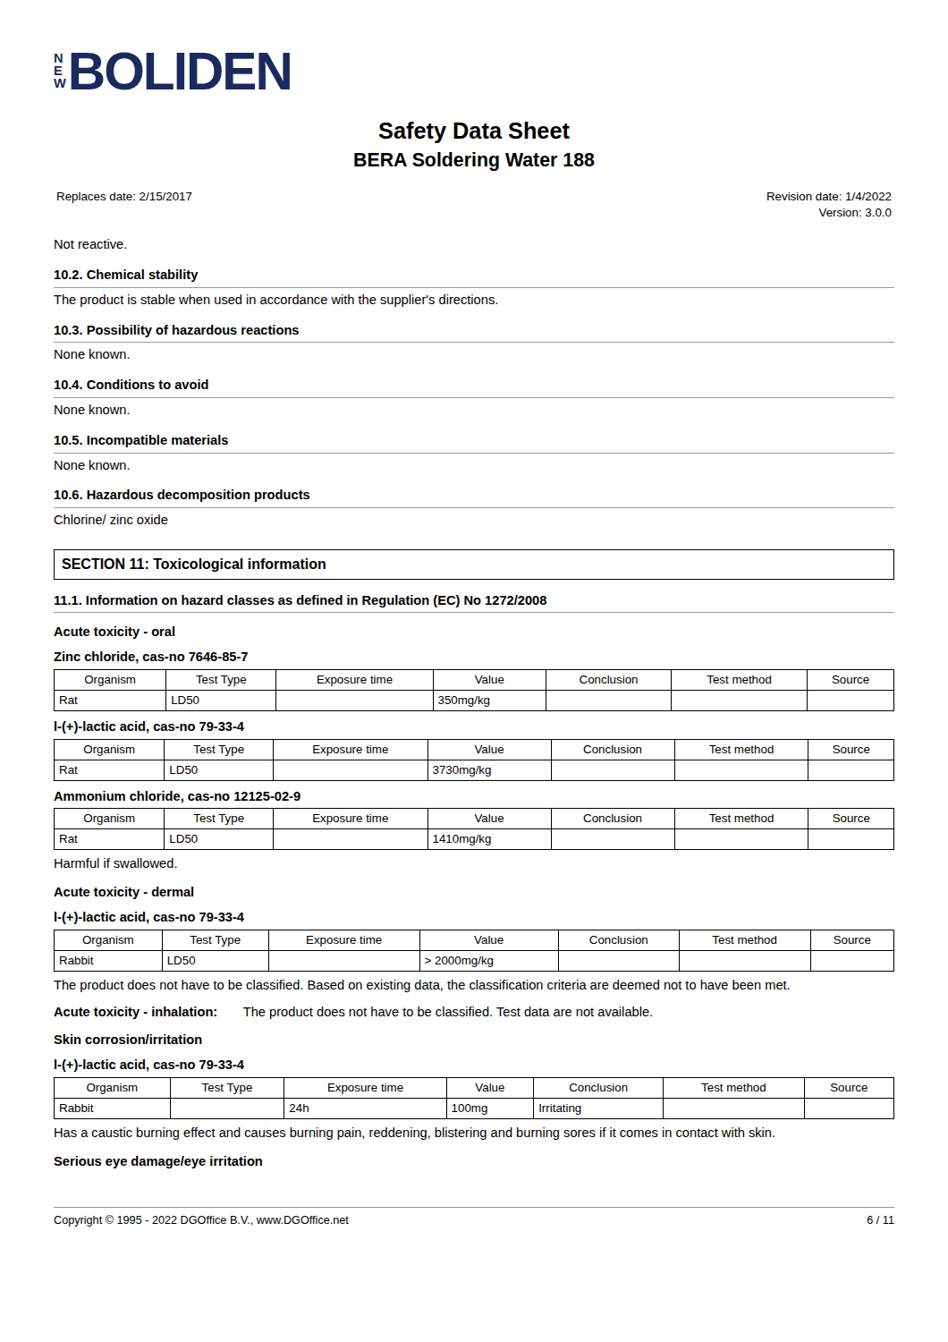N
E
W BOLIDEN
Safety Data Sheet
BERA Soldering Water 188
| Replaces date: 2/15/2017 | Revision date: 1/4/2022 Version: 3.0.0 |
Not reactive.
10.2. Chemical stability
The product is stable when used in accordance with the supplier's directions.
10.3. Possibility of hazardous reactions
None known.
10.4. Conditions to avoid
None known.
10.5. Incompatible materials
None known.
10.6. Hazardous decomposition products
Chlorine/ zinc oxide
SECTION 11: Toxicological information
11.1. Information on hazard classes as defined in Regulation (EC) No 1272/2008
Acute toxicity - oral
Zinc chloride, cas-no 7646-85-7
| Organism | Test Type | Exposure time | Value | Conclusion | Test method | Source |
| --- | --- | --- | --- | --- | --- | --- |
| Rat | LD50 | | 350mg/kg | | | |
l-(+)-lactic acid, cas-no 79-33-4
| Organism | Test Type | Exposure time | Value | Conclusion | Test method | Source |
| --- | --- | --- | --- | --- | --- | --- |
| Rat | LD50 | | 3730mg/kg | | | |
Ammonium chloride, cas-no 12125-02-9
| Organism | Test Type | Exposure time | Value | Conclusion | Test method | Source |
| --- | --- | --- | --- | --- | --- | --- |
| Rat | LD50 | | 1410mg/kg | | | |
Harmful if swallowed.
Acute toxicity - dermal
l-(+)-lactic acid, cas-no 79-33-4
| Organism | Test Type | Exposure time | Value | Conclusion | Test method | Source |
| --- | --- | --- | --- | --- | --- | --- |
| Rabbit | LD50 | | > 2000mg/kg | | | |
The product does not have to be classified. Based on existing data, the classification criteria are deemed not to have been met.
Acute toxicity - inhalation: The product does not have to be classified. Test data are not available.
Skin corrosion/irritation
l-(+)-lactic acid, cas-no 79-33-4
| Organism | Test Type | Exposure time | Value | Conclusion | Test method | Source |
| --- | --- | --- | --- | --- | --- | --- |
| Rabbit | | 24h | 100mg | Irritating | | |
Has a caustic burning effect and causes burning pain, reddening, blistering and burning sores if it comes in contact with skin.
Serious eye damage/eye irritation
Copyright © 1995 - 2022 DGOffice B.V., www.DGOffice.net 6 / 11